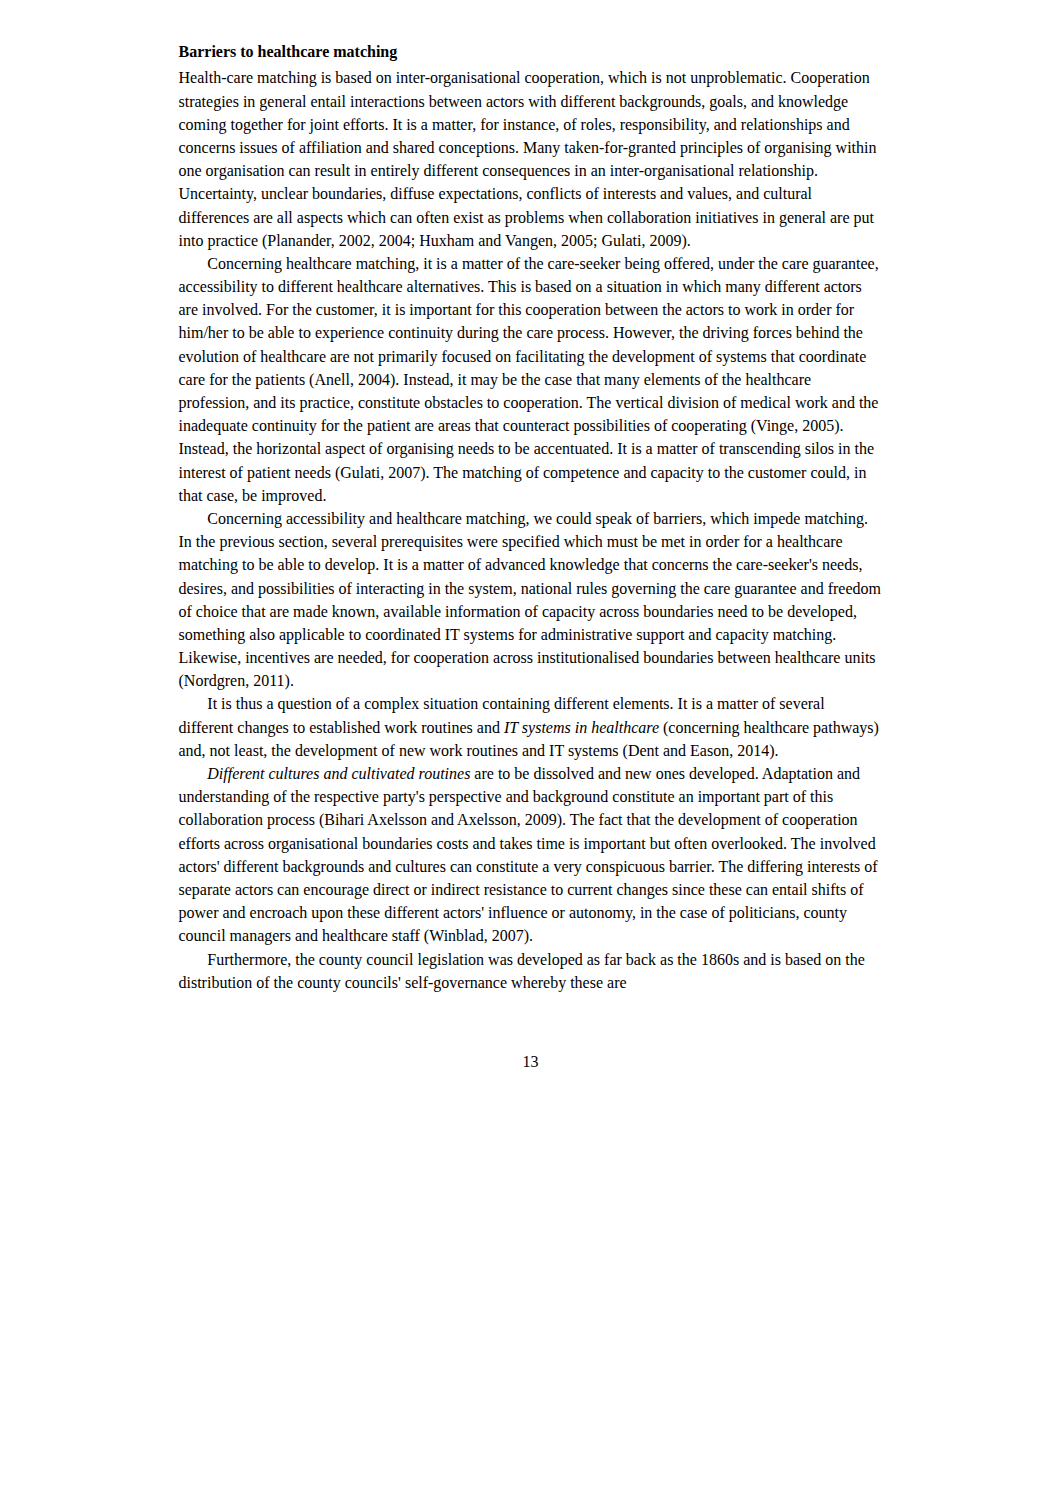Barriers to healthcare matching
Health-care matching is based on inter-organisational cooperation, which is not unproblematic. Cooperation strategies in general entail interactions between actors with different backgrounds, goals, and knowledge coming together for joint efforts. It is a matter, for instance, of roles, responsibility, and relationships and concerns issues of affiliation and shared conceptions. Many taken-for-granted principles of organising within one organisation can result in entirely different consequences in an inter-organisational relationship. Uncertainty, unclear boundaries, diffuse expectations, conflicts of interests and values, and cultural differences are all aspects which can often exist as problems when collaboration initiatives in general are put into practice (Planander, 2002, 2004; Huxham and Vangen, 2005; Gulati, 2009).
Concerning healthcare matching, it is a matter of the care-seeker being offered, under the care guarantee, accessibility to different healthcare alternatives. This is based on a situation in which many different actors are involved. For the customer, it is important for this cooperation between the actors to work in order for him/her to be able to experience continuity during the care process. However, the driving forces behind the evolution of healthcare are not primarily focused on facilitating the development of systems that coordinate care for the patients (Anell, 2004). Instead, it may be the case that many elements of the healthcare profession, and its practice, constitute obstacles to cooperation. The vertical division of medical work and the inadequate continuity for the patient are areas that counteract possibilities of cooperating (Vinge, 2005). Instead, the horizontal aspect of organising needs to be accentuated. It is a matter of transcending silos in the interest of patient needs (Gulati, 2007). The matching of competence and capacity to the customer could, in that case, be improved.
Concerning accessibility and healthcare matching, we could speak of barriers, which impede matching. In the previous section, several prerequisites were specified which must be met in order for a healthcare matching to be able to develop. It is a matter of advanced knowledge that concerns the care-seeker's needs, desires, and possibilities of interacting in the system, national rules governing the care guarantee and freedom of choice that are made known, available information of capacity across boundaries need to be developed, something also applicable to coordinated IT systems for administrative support and capacity matching. Likewise, incentives are needed, for cooperation across institutionalised boundaries between healthcare units (Nordgren, 2011).
It is thus a question of a complex situation containing different elements. It is a matter of several different changes to established work routines and IT systems in healthcare (concerning healthcare pathways) and, not least, the development of new work routines and IT systems (Dent and Eason, 2014).
Different cultures and cultivated routines are to be dissolved and new ones developed. Adaptation and understanding of the respective party's perspective and background constitute an important part of this collaboration process (Bihari Axelsson and Axelsson, 2009). The fact that the development of cooperation efforts across organisational boundaries costs and takes time is important but often overlooked. The involved actors' different backgrounds and cultures can constitute a very conspicuous barrier. The differing interests of separate actors can encourage direct or indirect resistance to current changes since these can entail shifts of power and encroach upon these different actors' influence or autonomy, in the case of politicians, county council managers and healthcare staff (Winblad, 2007).
Furthermore, the county council legislation was developed as far back as the 1860s and is based on the distribution of the county councils' self-governance whereby these are
13